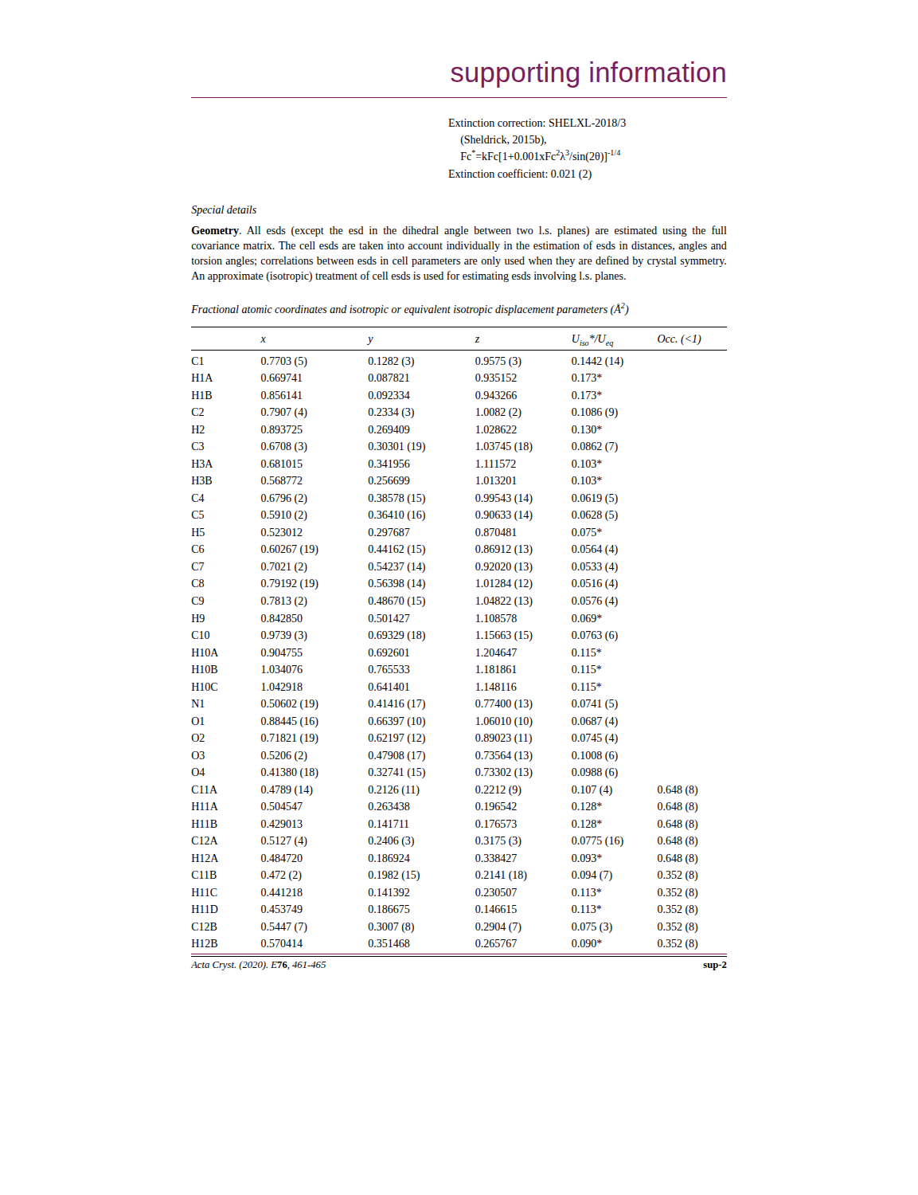supporting information
Extinction correction: SHELXL-2018/3
(Sheldrick, 2015b),
Fc*=kFc[1+0.001xFc2λ3/sin(2θ)]-1/4
Extinction coefficient: 0.021 (2)
Special details
Geometry. All esds (except the esd in the dihedral angle between two l.s. planes) are estimated using the full covariance matrix. The cell esds are taken into account individually in the estimation of esds in distances, angles and torsion angles; correlations between esds in cell parameters are only used when they are defined by crystal symmetry. An approximate (isotropic) treatment of cell esds is used for estimating esds involving l.s. planes.
Fractional atomic coordinates and isotropic or equivalent isotropic displacement parameters (Å2)
| | x | y | z | U iso */ U eq | Occ. (<1) |
| --- | --- | --- | --- | --- | --- |
| C1 | 0.7703 (5) | 0.1282 (3) | 0.9575 (3) | 0.1442 (14) | |
| H1A | 0.669741 | 0.087821 | 0.935152 | 0.173* | |
| H1B | 0.856141 | 0.092334 | 0.943266 | 0.173* | |
| C2 | 0.7907 (4) | 0.2334 (3) | 1.0082 (2) | 0.1086 (9) | |
| H2 | 0.893725 | 0.269409 | 1.028622 | 0.130* | |
| C3 | 0.6708 (3) | 0.30301 (19) | 1.03745 (18) | 0.0862 (7) | |
| H3A | 0.681015 | 0.341956 | 1.111572 | 0.103* | |
| H3B | 0.568772 | 0.256699 | 1.013201 | 0.103* | |
| C4 | 0.6796 (2) | 0.38578 (15) | 0.99543 (14) | 0.0619 (5) | |
| C5 | 0.5910 (2) | 0.36410 (16) | 0.90633 (14) | 0.0628 (5) | |
| H5 | 0.523012 | 0.297687 | 0.870481 | 0.075* | |
| C6 | 0.60267 (19) | 0.44162 (15) | 0.86912 (13) | 0.0564 (4) | |
| C7 | 0.7021 (2) | 0.54237 (14) | 0.92020 (13) | 0.0533 (4) | |
| C8 | 0.79192 (19) | 0.56398 (14) | 1.01284 (12) | 0.0516 (4) | |
| C9 | 0.7813 (2) | 0.48670 (15) | 1.04822 (13) | 0.0576 (4) | |
| H9 | 0.842850 | 0.501427 | 1.108578 | 0.069* | |
| C10 | 0.9739 (3) | 0.69329 (18) | 1.15663 (15) | 0.0763 (6) | |
| H10A | 0.904755 | 0.692601 | 1.204647 | 0.115* | |
| H10B | 1.034076 | 0.765533 | 1.181861 | 0.115* | |
| H10C | 1.042918 | 0.641401 | 1.148116 | 0.115* | |
| N1 | 0.50602 (19) | 0.41416 (17) | 0.77400 (13) | 0.0741 (5) | |
| O1 | 0.88445 (16) | 0.66397 (10) | 1.06010 (10) | 0.0687 (4) | |
| O2 | 0.71821 (19) | 0.62197 (12) | 0.89023 (11) | 0.0745 (4) | |
| O3 | 0.5206 (2) | 0.47908 (17) | 0.73564 (13) | 0.1008 (6) | |
| O4 | 0.41380 (18) | 0.32741 (15) | 0.73302 (13) | 0.0988 (6) | |
| C11A | 0.4789 (14) | 0.2126 (11) | 0.2212 (9) | 0.107 (4) | 0.648 (8) |
| H11A | 0.504547 | 0.263438 | 0.196542 | 0.128* | 0.648 (8) |
| H11B | 0.429013 | 0.141711 | 0.176573 | 0.128* | 0.648 (8) |
| C12A | 0.5127 (4) | 0.2406 (3) | 0.3175 (3) | 0.0775 (16) | 0.648 (8) |
| H12A | 0.484720 | 0.186924 | 0.338427 | 0.093* | 0.648 (8) |
| C11B | 0.472 (2) | 0.1982 (15) | 0.2141 (18) | 0.094 (7) | 0.352 (8) |
| H11C | 0.441218 | 0.141392 | 0.230507 | 0.113* | 0.352 (8) |
| H11D | 0.453749 | 0.186675 | 0.146615 | 0.113* | 0.352 (8) |
| C12B | 0.5447 (7) | 0.3007 (8) | 0.2904 (7) | 0.075 (3) | 0.352 (8) |
| H12B | 0.570414 | 0.351468 | 0.265767 | 0.090* | 0.352 (8) |
Acta Cryst. (2020). E76, 461-465
sup-2